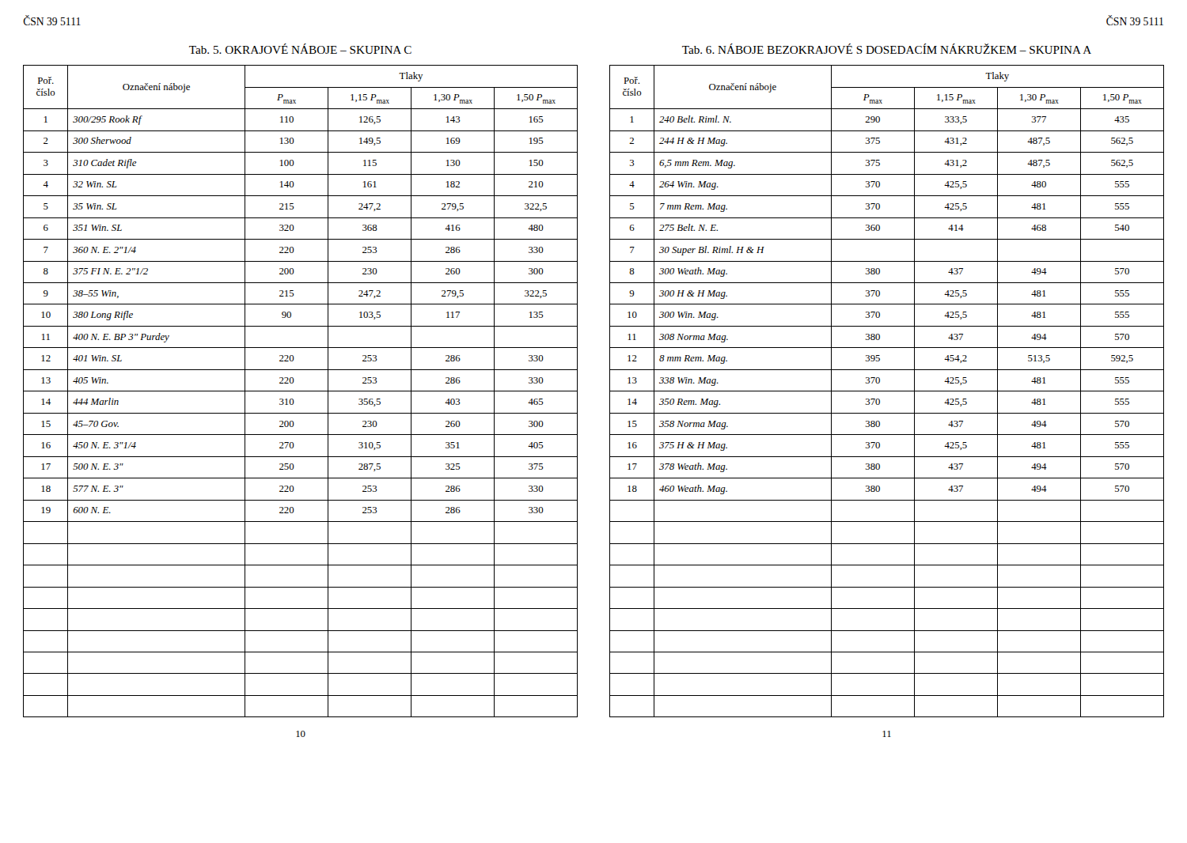ČSN 39 5111
Tab. 5. OKRAJOVÉ NÁBOJE – SKUPINA C
| Poř. číslo | Označení náboje | Tlaky |
| --- | --- | --- |
| P max | 1,15 P max | 1,30 P max | 1,50 P max |
| 1 | 300/295 Rook Rf | 110 | 126,5 | 143 | 165 |
| 2 | 300 Sherwood | 130 | 149,5 | 169 | 195 |
| 3 | 310 Cadet Rifle | 100 | 115 | 130 | 150 |
| 4 | 32 Win. SL | 140 | 161 | 182 | 210 |
| 5 | 35 Win. SL | 215 | 247,2 | 279,5 | 322,5 |
| 6 | 351 Win. SL | 320 | 368 | 416 | 480 |
| 7 | 360 N. E. 2"1/4 | 220 | 253 | 286 | 330 |
| 8 | 375 FI N. E. 2"1/2 | 200 | 230 | 260 | 300 |
| 9 | 38–55 Win, | 215 | 247,2 | 279,5 | 322,5 |
| 10 | 380 Long Rifle | 90 | 103,5 | 117 | 135 |
| 11 | 400 N. E. BP 3" Purdey | | | | |
| 12 | 401 Win. SL | 220 | 253 | 286 | 330 |
| 13 | 405 Win. | 220 | 253 | 286 | 330 |
| 14 | 444 Marlin | 310 | 356,5 | 403 | 465 |
| 15 | 45–70 Gov. | 200 | 230 | 260 | 300 |
| 16 | 450 N. E. 3"1/4 | 270 | 310,5 | 351 | 405 |
| 17 | 500 N. E. 3" | 250 | 287,5 | 325 | 375 |
| 18 | 577 N. E. 3" | 220 | 253 | 286 | 330 |
| 19 | 600 N. E. | 220 | 253 | 286 | 330 |
10
ČSN 39 5111
Tab. 6. NÁBOJE BEZOKRAJOVÉ S DOSEDACÍM NÁKRUŽKEM – SKUPINA A
| Poř. číslo | Označení náboje | Tlaky |
| --- | --- | --- |
| P max | 1,15 P max | 1,30 P max | 1,50 P max |
| 1 | 240 Belt. Riml. N. | 290 | 333,5 | 377 | 435 |
| 2 | 244 H & H Mag. | 375 | 431,2 | 487,5 | 562,5 |
| 3 | 6,5 mm Rem. Mag. | 375 | 431,2 | 487,5 | 562,5 |
| 4 | 264 Win. Mag. | 370 | 425,5 | 480 | 555 |
| 5 | 7 mm Rem. Mag. | 370 | 425,5 | 481 | 555 |
| 6 | 275 Belt. N. E. | 360 | 414 | 468 | 540 |
| 7 | 30 Super Bl. Riml. H & H | | | | |
| 8 | 300 Weath. Mag. | 380 | 437 | 494 | 570 |
| 9 | 300 H & H Mag. | 370 | 425,5 | 481 | 555 |
| 10 | 300 Win. Mag. | 370 | 425,5 | 481 | 555 |
| 11 | 308 Norma Mag. | 380 | 437 | 494 | 570 |
| 12 | 8 mm Rem. Mag. | 395 | 454,2 | 513,5 | 592,5 |
| 13 | 338 Win. Mag. | 370 | 425,5 | 481 | 555 |
| 14 | 350 Rem. Mag. | 370 | 425,5 | 481 | 555 |
| 15 | 358 Norma Mag. | 380 | 437 | 494 | 570 |
| 16 | 375 H & H Mag. | 370 | 425,5 | 481 | 555 |
| 17 | 378 Weath. Mag. | 380 | 437 | 494 | 570 |
| 18 | 460 Weath. Mag. | 380 | 437 | 494 | 570 |
11